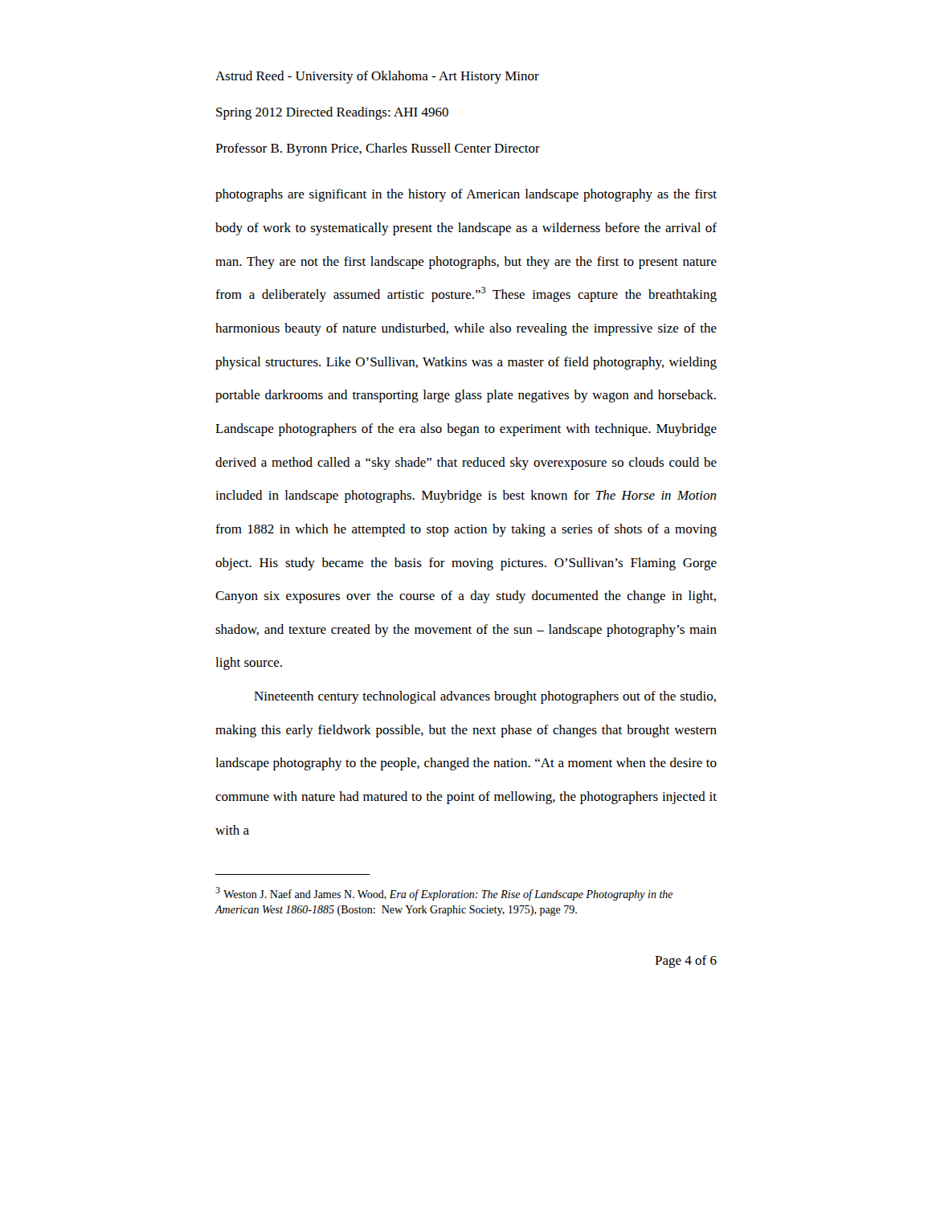Astrud Reed - University of Oklahoma - Art History Minor
Spring 2012 Directed Readings: AHI 4960
Professor B. Byronn Price, Charles Russell Center Director
photographs are significant in the history of American landscape photography as the first body of work to systematically present the landscape as a wilderness before the arrival of man. They are not the first landscape photographs, but they are the first to present nature from a deliberately assumed artistic posture.”3 These images capture the breathtaking harmonious beauty of nature undisturbed, while also revealing the impressive size of the physical structures. Like O’Sullivan, Watkins was a master of field photography, wielding portable darkrooms and transporting large glass plate negatives by wagon and horseback. Landscape photographers of the era also began to experiment with technique. Muybridge derived a method called a “sky shade” that reduced sky overexposure so clouds could be included in landscape photographs. Muybridge is best known for The Horse in Motion from 1882 in which he attempted to stop action by taking a series of shots of a moving object. His study became the basis for moving pictures. O’Sullivan’s Flaming Gorge Canyon six exposures over the course of a day study documented the change in light, shadow, and texture created by the movement of the sun – landscape photography’s main light source.
Nineteenth century technological advances brought photographers out of the studio, making this early fieldwork possible, but the next phase of changes that brought western landscape photography to the people, changed the nation. “At a moment when the desire to commune with nature had matured to the point of mellowing, the photographers injected it with a
3 Weston J. Naef and James N. Wood, Era of Exploration: The Rise of Landscape Photography in the American West 1860-1885 (Boston: New York Graphic Society, 1975), page 79.
Page 4 of 6